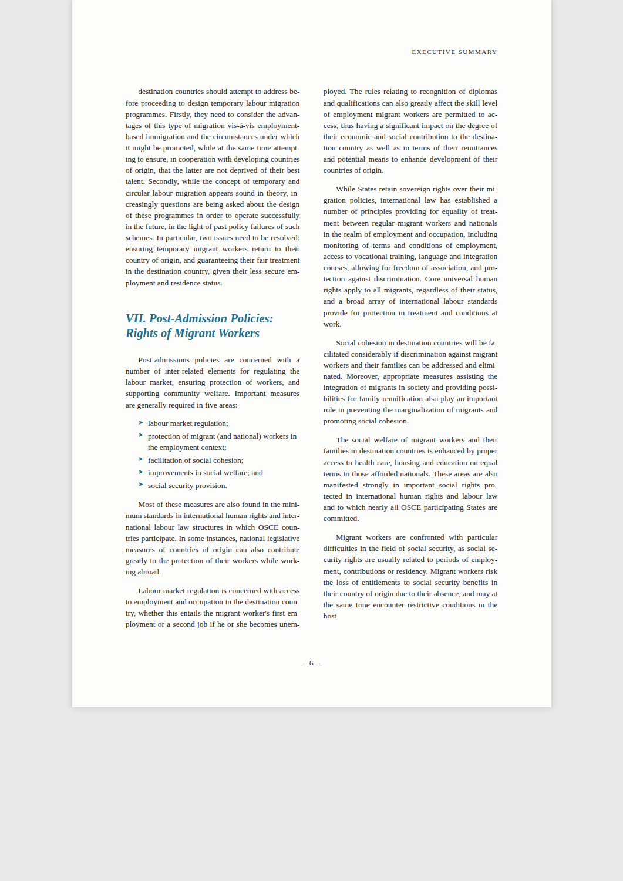Executive Summary
destination countries should attempt to address before proceeding to design temporary labour migration programmes. Firstly, they need to consider the advantages of this type of migration vis-à-vis employment-based immigration and the circumstances under which it might be promoted, while at the same time attempting to ensure, in cooperation with developing countries of origin, that the latter are not deprived of their best talent. Secondly, while the concept of temporary and circular labour migration appears sound in theory, increasingly questions are being asked about the design of these programmes in order to operate successfully in the future, in the light of past policy failures of such schemes. In particular, two issues need to be resolved: ensuring temporary migrant workers return to their country of origin, and guaranteeing their fair treatment in the destination country, given their less secure employment and residence status.
VII. Post-Admission Policies: Rights of Migrant Workers
Post-admissions policies are concerned with a number of inter-related elements for regulating the labour market, ensuring protection of workers, and supporting community welfare. Important measures are generally required in five areas:
labour market regulation;
protection of migrant (and national) workers in the employment context;
facilitation of social cohesion;
improvements in social welfare; and
social security provision.
Most of these measures are also found in the minimum standards in international human rights and international labour law structures in which OSCE countries participate. In some instances, national legislative measures of countries of origin can also contribute greatly to the protection of their workers while working abroad.
Labour market regulation is concerned with access to employment and occupation in the destination country, whether this entails the migrant worker's first employment or a second job if he or she becomes unemployed. The rules relating to recognition of diplomas and qualifications can also greatly affect the skill level of employment migrant workers are permitted to access, thus having a significant impact on the degree of their economic and social contribution to the destination country as well as in terms of their remittances and potential means to enhance development of their countries of origin.
While States retain sovereign rights over their migration policies, international law has established a number of principles providing for equality of treatment between regular migrant workers and nationals in the realm of employment and occupation, including monitoring of terms and conditions of employment, access to vocational training, language and integration courses, allowing for freedom of association, and protection against discrimination. Core universal human rights apply to all migrants, regardless of their status, and a broad array of international labour standards provide for protection in treatment and conditions at work.
Social cohesion in destination countries will be facilitated considerably if discrimination against migrant workers and their families can be addressed and eliminated. Moreover, appropriate measures assisting the integration of migrants in society and providing possibilities for family reunification also play an important role in preventing the marginalization of migrants and promoting social cohesion.
The social welfare of migrant workers and their families in destination countries is enhanced by proper access to health care, housing and education on equal terms to those afforded nationals. These areas are also manifested strongly in important social rights protected in international human rights and labour law and to which nearly all OSCE participating States are committed.
Migrant workers are confronted with particular difficulties in the field of social security, as social security rights are usually related to periods of employment, contributions or residency. Migrant workers risk the loss of entitlements to social security benefits in their country of origin due to their absence, and may at the same time encounter restrictive conditions in the host
– 6 –